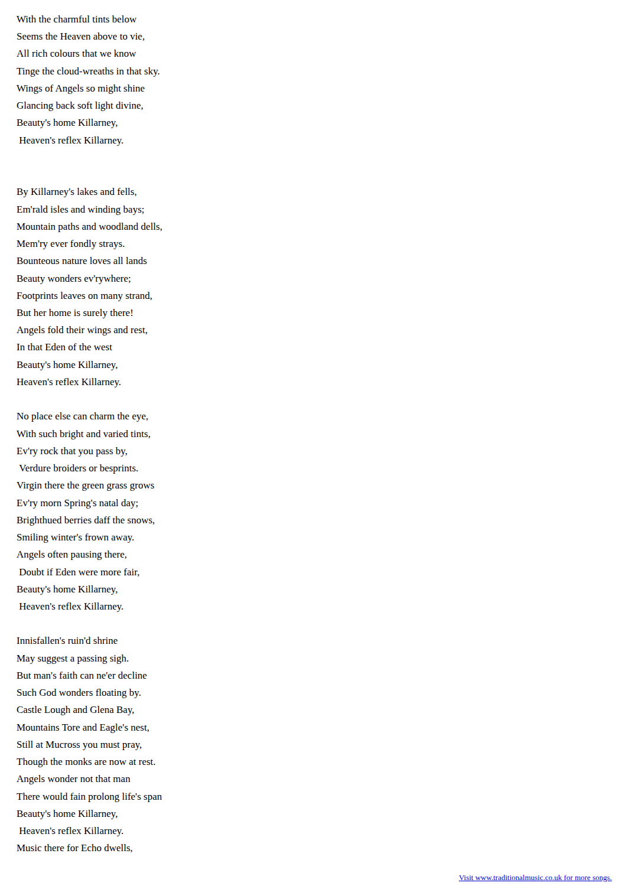With the charmful tints below
Seems the Heaven above to vie,
All rich colours that we know
Tinge the cloud-wreaths in that sky.
Wings of Angels so might shine
Glancing back soft light divine,
Beauty's home Killarney,
Heaven's reflex Killarney.
By Killarney's lakes and fells,
Em'rald isles and winding bays;
Mountain paths and woodland dells,
Mem'ry ever fondly strays.
Bounteous nature loves all lands
Beauty wonders ev'rywhere;
Footprints leaves on many strand,
But her home is surely there!
Angels fold their wings and rest,
In that Eden of the west
Beauty's home Killarney,
Heaven's reflex Killarney.
No place else can charm the eye,
With such bright and varied tints,
Ev'ry rock that you pass by,
Verdure broiders or besprints.
Virgin there the green grass grows
Ev'ry morn Spring's natal day;
Brighthued berries daff the snows,
Smiling winter's frown away.
Angels often pausing there,
Doubt if Eden were more fair,
Beauty's home Killarney,
Heaven's reflex Killarney.
Innisfallen's ruin'd shrine
May suggest a passing sigh.
But man's faith can ne'er decline
Such God wonders floating by.
Castle Lough and Glena Bay,
Mountains Tore and Eagle's nest,
Still at Mucross you must pray,
Though the monks are now at rest.
Angels wonder not that man
There would fain prolong life's span
Beauty's home Killarney,
Heaven's reflex Killarney.
Music there for Echo dwells,
Visit www.traditionalmusic.co.uk for more songs.